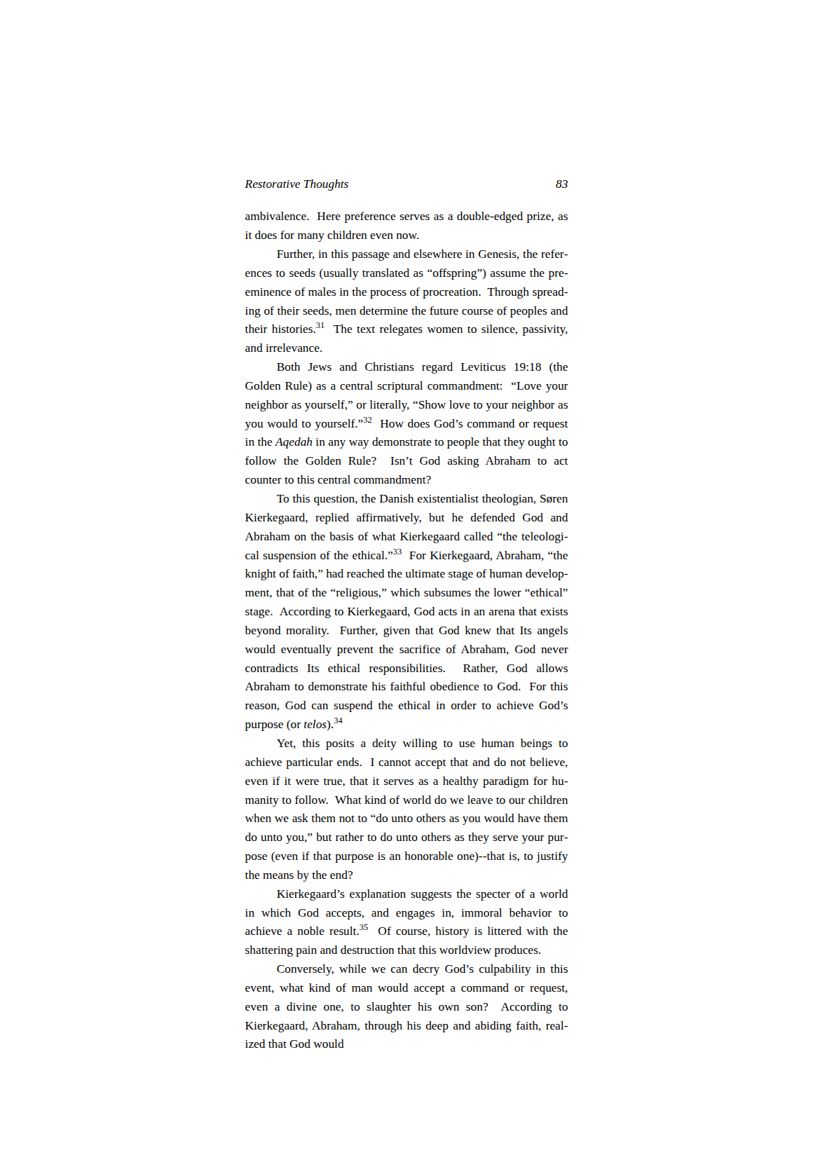Restorative Thoughts 83
ambivalence. Here preference serves as a double-edged prize, as it does for many children even now.
Further, in this passage and elsewhere in Genesis, the references to seeds (usually translated as “offspring”) assume the preeminence of males in the process of procreation. Through spreading of their seeds, men determine the future course of peoples and their histories.31 The text relegates women to silence, passivity, and irrelevance.
Both Jews and Christians regard Leviticus 19:18 (the Golden Rule) as a central scriptural commandment: “Love your neighbor as yourself,” or literally, “Show love to your neighbor as you would to yourself.”32 How does God’s command or request in the Aqedah in any way demonstrate to people that they ought to follow the Golden Rule? Isn’t God asking Abraham to act counter to this central commandment?
To this question, the Danish existentialist theologian, Søren Kierkegaard, replied affirmatively, but he defended God and Abraham on the basis of what Kierkegaard called “the teleological suspension of the ethical.”33 For Kierkegaard, Abraham, “the knight of faith,” had reached the ultimate stage of human development, that of the “religious,” which subsumes the lower “ethical” stage. According to Kierkegaard, God acts in an arena that exists beyond morality. Further, given that God knew that Its angels would eventually prevent the sacrifice of Abraham, God never contradicts Its ethical responsibilities. Rather, God allows Abraham to demonstrate his faithful obedience to God. For this reason, God can suspend the ethical in order to achieve God’s purpose (or telos).34
Yet, this posits a deity willing to use human beings to achieve particular ends. I cannot accept that and do not believe, even if it were true, that it serves as a healthy paradigm for humanity to follow. What kind of world do we leave to our children when we ask them not to “do unto others as you would have them do unto you,” but rather to do unto others as they serve your purpose (even if that purpose is an honorable one)--that is, to justify the means by the end?
Kierkegaard’s explanation suggests the specter of a world in which God accepts, and engages in, immoral behavior to achieve a noble result.35 Of course, history is littered with the shattering pain and destruction that this worldview produces.
Conversely, while we can decry God’s culpability in this event, what kind of man would accept a command or request, even a divine one, to slaughter his own son? According to Kierkegaard, Abraham, through his deep and abiding faith, realized that God would